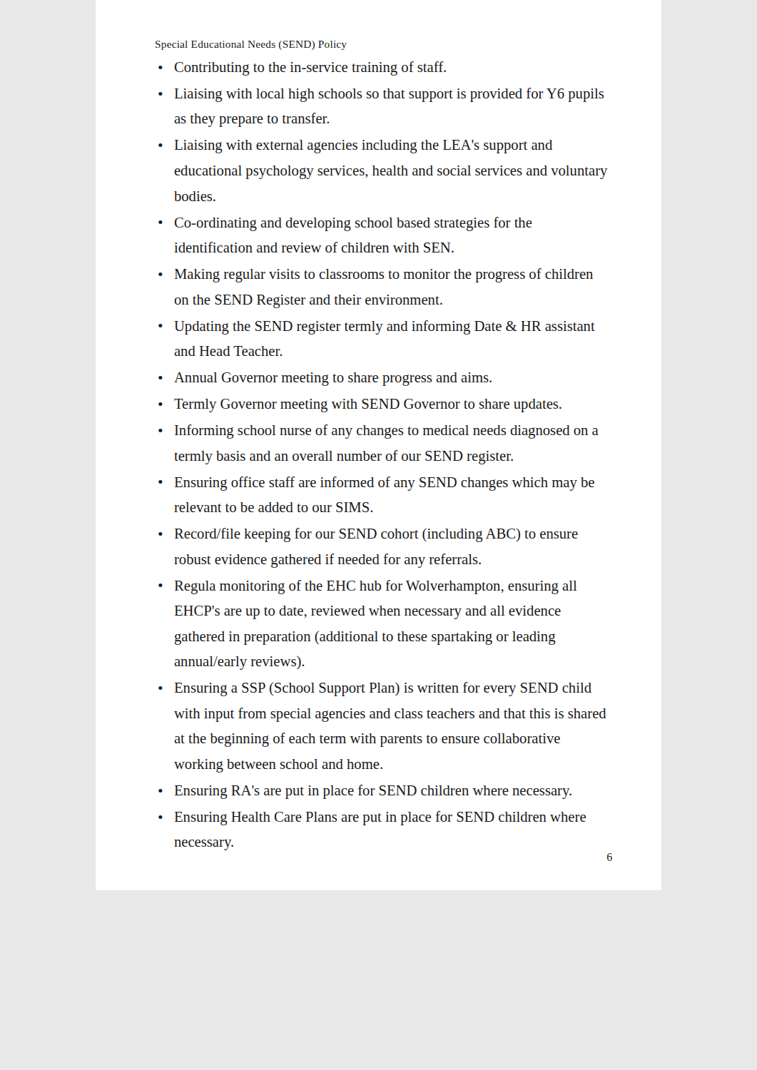Special Educational Needs (SEND) Policy
Contributing to the in-service training of staff.
Liaising with local high schools so that support is provided for Y6 pupils as they prepare to transfer.
Liaising with external agencies including the LEA's support and educational psychology services, health and social services and voluntary bodies.
Co-ordinating and developing school based strategies for the identification and review of children with SEN.
Making regular visits to classrooms to monitor the progress of children on the SEND Register and their environment.
Updating the SEND register termly and informing Date & HR assistant and Head Teacher.
Annual Governor meeting to share progress and aims.
Termly Governor meeting with SEND Governor to share updates.
Informing school nurse of any changes to medical needs diagnosed on a termly basis and an overall number of our SEND register.
Ensuring office staff are informed of any SEND changes which may be relevant to be added to our SIMS.
Record/file keeping for our SEND cohort (including ABC) to ensure robust evidence gathered if needed for any referrals.
Regula monitoring of the EHC hub for Wolverhampton, ensuring all EHCP's are up to date, reviewed when necessary and all evidence gathered in preparation (additional to these spartaking or leading annual/early reviews).
Ensuring a SSP (School Support Plan) is written for every SEND child with input from special agencies and class teachers and that this is shared at the beginning of each term with parents to ensure collaborative working between school and home.
Ensuring RA's are put in place for SEND children where necessary.
Ensuring Health Care Plans are put in place for SEND children where necessary.
6